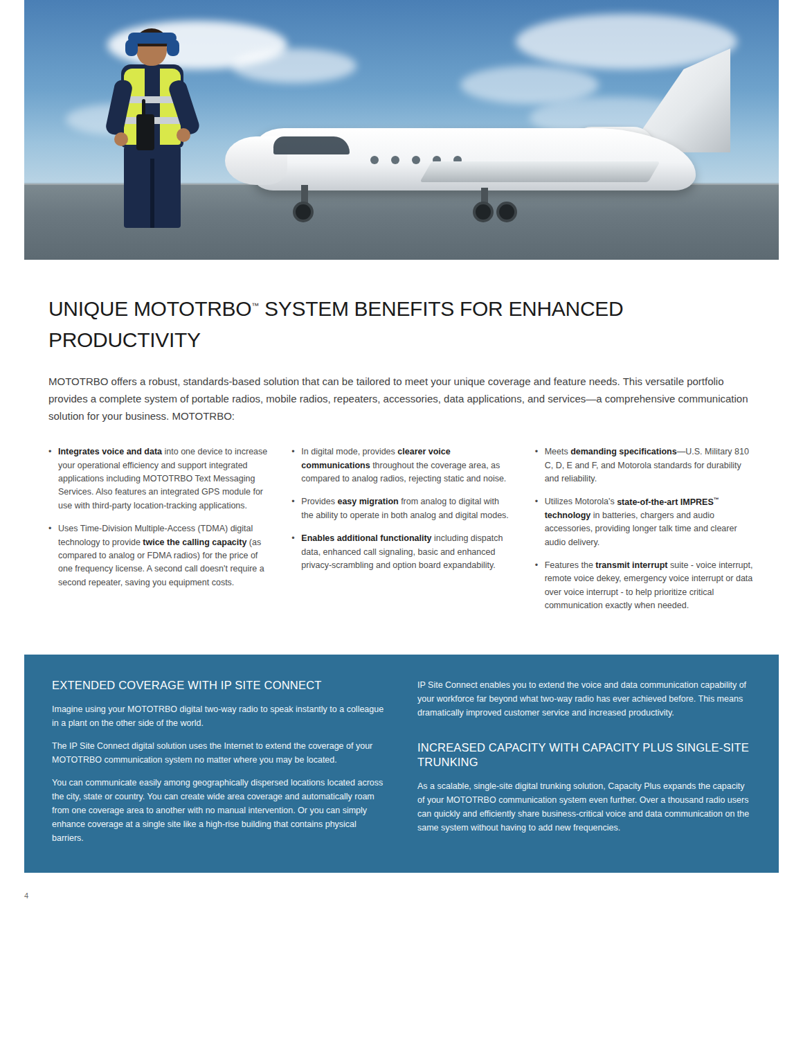UNIQUE MOTOTRBO™ SYSTEM BENEFITS FOR ENHANCED PRODUCTIVITY
MOTOTRBO offers a robust, standards-based solution that can be tailored to meet your unique coverage and feature needs. This versatile portfolio provides a complete system of portable radios, mobile radios, repeaters, accessories, data applications, and services—a comprehensive communication solution for your business. MOTOTRBO:
Integrates voice and data into one device to increase your operational efficiency and support integrated applications including MOTOTRBO Text Messaging Services. Also features an integrated GPS module for use with third-party location-tracking applications.
Uses Time-Division Multiple-Access (TDMA) digital technology to provide twice the calling capacity (as compared to analog or FDMA radios) for the price of one frequency license. A second call doesn't require a second repeater, saving you equipment costs.
In digital mode, provides clearer voice communications throughout the coverage area, as compared to analog radios, rejecting static and noise.
Provides easy migration from analog to digital with the ability to operate in both analog and digital modes.
Enables additional functionality including dispatch data, enhanced call signaling, basic and enhanced privacy-scrambling and option board expandability.
Meets demanding specifications—U.S. Military 810 C, D, E and F, and Motorola standards for durability and reliability.
Utilizes Motorola's state-of-the-art IMPRES™ technology in batteries, chargers and audio accessories, providing longer talk time and clearer audio delivery.
Features the transmit interrupt suite - voice interrupt, remote voice dekey, emergency voice interrupt or data over voice interrupt - to help prioritize critical communication exactly when needed.
EXTENDED COVERAGE WITH IP SITE CONNECT
Imagine using your MOTOTRBO digital two-way radio to speak instantly to a colleague in a plant on the other side of the world.
The IP Site Connect digital solution uses the Internet to extend the coverage of your MOTOTRBO communication system no matter where you may be located.
You can communicate easily among geographically dispersed locations located across the city, state or country. You can create wide area coverage and automatically roam from one coverage area to another with no manual intervention. Or you can simply enhance coverage at a single site like a high-rise building that contains physical barriers.
IP Site Connect enables you to extend the voice and data communication capability of your workforce far beyond what two-way radio has ever achieved before. This means dramatically improved customer service and increased productivity.
INCREASED CAPACITY WITH CAPACITY PLUS SINGLE-SITE TRUNKING
As a scalable, single-site digital trunking solution, Capacity Plus expands the capacity of your MOTOTRBO communication system even further. Over a thousand radio users can quickly and efficiently share business-critical voice and data communication on the same system without having to add new frequencies.
4